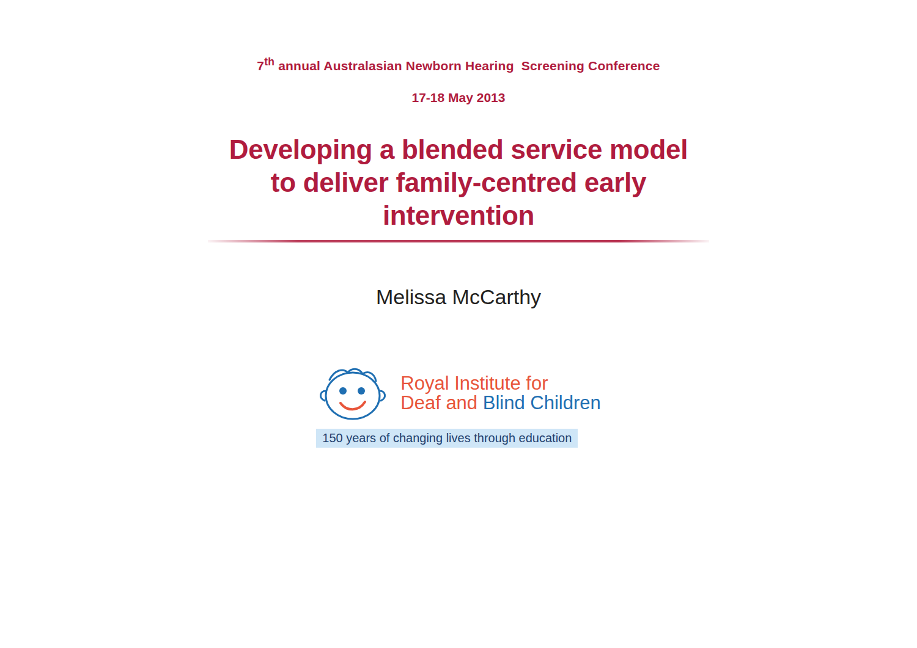7th annual Australasian Newborn Hearing Screening Conference
17-18 May 2013
Developing a blended service model to deliver family-centred early intervention
Melissa McCarthy
Royal Institute for
Deaf and Blind Children
150 years of changing lives through education